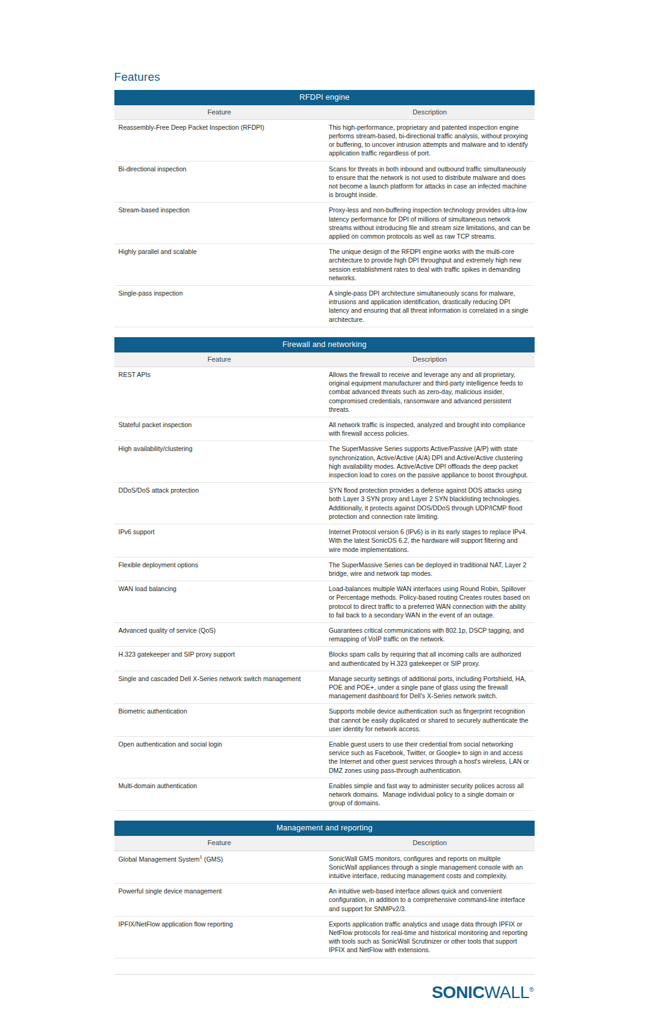Features
RFDPI engine
| Feature | Description |
| --- | --- |
| Reassembly-Free Deep Packet Inspection (RFDPI) | This high-performance, proprietary and patented inspection engine performs stream-based, bi-directional traffic analysis, without proxying or buffering, to uncover intrusion attempts and malware and to identify application traffic regardless of port. |
| Bi-directional inspection | Scans for threats in both inbound and outbound traffic simultaneously to ensure that the network is not used to distribute malware and does not become a launch platform for attacks in case an infected machine is brought inside. |
| Stream-based inspection | Proxy-less and non-buffering inspection technology provides ultra-low latency performance for DPI of millions of simultaneous network streams without introducing file and stream size limitations, and can be applied on common protocols as well as raw TCP streams. |
| Highly parallel and scalable | The unique design of the RFDPI engine works with the multi-core architecture to provide high DPI throughput and extremely high new session establishment rates to deal with traffic spikes in demanding networks. |
| Single-pass inspection | A single-pass DPI architecture simultaneously scans for malware, intrusions and application identification, drastically reducing DPI latency and ensuring that all threat information is correlated in a single architecture. |
Firewall and networking
| Feature | Description |
| --- | --- |
| REST APIs | Allows the firewall to receive and leverage any and all proprietary, original equipment manufacturer and third-party intelligence feeds to combat advanced threats such as zero-day, malicious insider, compromised credentials, ransomware and advanced persistent threats. |
| Stateful packet inspection | All network traffic is inspected, analyzed and brought into compliance with firewall access policies. |
| High availability/clustering | The SuperMassive Series supports Active/Passive (A/P) with state synchronization, Active/Active (A/A) DPI and Active/Active clustering high availability modes. Active/Active DPI offloads the deep packet inspection load to cores on the passive appliance to boost throughput. |
| DDoS/DoS attack protection | SYN flood protection provides a defense against DOS attacks using both Layer 3 SYN proxy and Layer 2 SYN blacklisting technologies. Additionally, it protects against DOS/DDoS through UDP/ICMP flood protection and connection rate limiting. |
| IPv6 support | Internet Protocol version 6 (IPv6) is in its early stages to replace IPv4. With the latest SonicOS 6.2, the hardware will support filtering and wire mode implementations. |
| Flexible deployment options | The SuperMassive Series can be deployed in traditional NAT, Layer 2 bridge, wire and network tap modes. |
| WAN load balancing | Load-balances multiple WAN interfaces using Round Robin, Spillover or Percentage methods. Policy-based routing Creates routes based on protocol to direct traffic to a preferred WAN connection with the ability to fail back to a secondary WAN in the event of an outage. |
| Advanced quality of service (QoS) | Guarantees critical communications with 802.1p, DSCP tagging, and remapping of VoIP traffic on the network. |
| H.323 gatekeeper and SIP proxy support | Blocks spam calls by requiring that all incoming calls are authorized and authenticated by H.323 gatekeeper or SIP proxy. |
| Single and cascaded Dell X-Series network switch management | Manage security settings of additional ports, including Portshield, HA, POE and POE+, under a single pane of glass using the firewall management dashboard for Dell's X-Series network switch. |
| Biometric authentication | Supports mobile device authentication such as fingerprint recognition that cannot be easily duplicated or shared to securely authenticate the user identity for network access. |
| Open authentication and social login | Enable guest users to use their credential from social networking service such as Facebook, Twitter, or Google+ to sign in and access the Internet and other guest services through a host's wireless, LAN or DMZ zones using pass-through authentication. |
| Multi-domain authentication | Enables simple and fast way to administer security polices across all network domains. Manage individual policy to a single domain or group of domains. |
Management and reporting
| Feature | Description |
| --- | --- |
| Global Management System 1 (GMS) | SonicWall GMS monitors, configures and reports on multiple SonicWall appliances through a single management console with an intuitive interface, reducing management costs and complexity. |
| Powerful single device management | An intuitive web-based interface allows quick and convenient configuration, in addition to a comprehensive command-line interface and support for SNMPv2/3. |
| IPFIX/NetFlow application flow reporting | Exports application traffic analytics and usage data through IPFIX or NetFlow protocols for real-time and historical monitoring and reporting with tools such as SonicWall Scrutinizer or other tools that support IPFIX and NetFlow with extensions. |
SONICWALL®